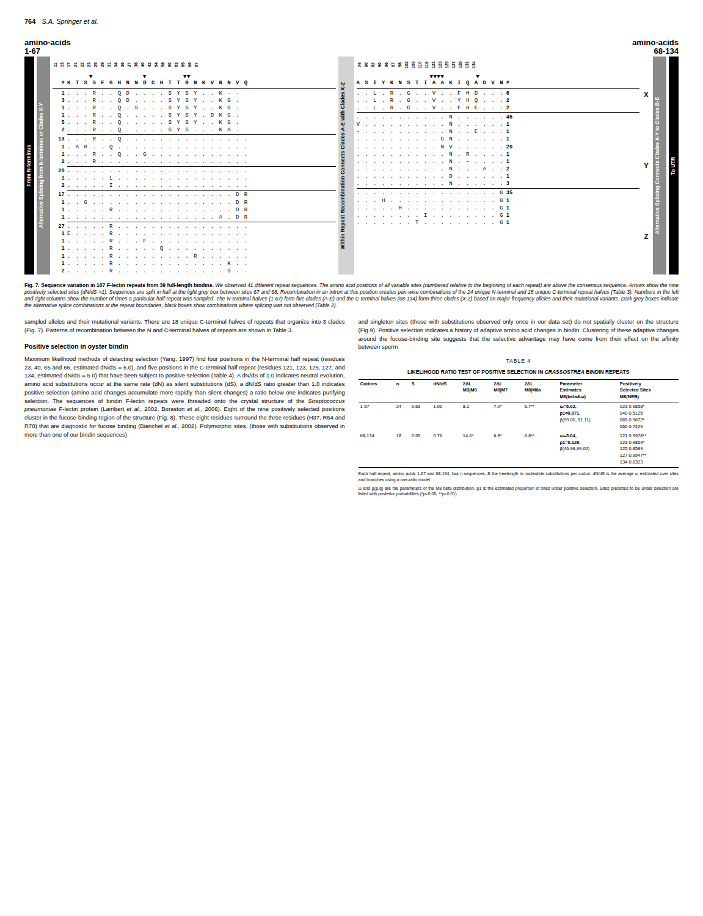764 S.A. Springer et al.
amino-acids
1-67
amino-acids
68-134
From N-terminus
Alternative Splicing from N-terminus or Clades X-Y
11131721222325293134363738404254586063656667
▼ ▼ ▼▼
#K T S S F G H N N D C H T T R N K V N N V Q
1. . . R . . Q D . . . . S Y S Y . . K - -
3. . . R . . Q D . . . . S Y S Y . . K G .
1. . . R . . Q . S . . . S Y S Y . . K G .
1. . . R . . Q . . . . . S Y S Y . D K G .
5. . . R . . Q . . . . . S Y S Y . . K G .
2. . . R . . Q . . . . . S Y S . . . K A .
13. . . R . . Q . . . . . . . . . . . . . . .
1. A R . . Q . . . . . . . . . . . . . . . .
1. . . R . . Q . . G . . . . . . . . . . . .
2. . . R . . . . . . . . . . . . . . . . . .
20. . . . . . . . . . . . . . . . . . . . . .
1. . . . . L . . . . . . . . . . . . . . . .
2. . . . . I . . . . . . . . . . . . . . . .
17. . . . . . . . . . . . . . . . . . . . D R
1. . G . . . . . . . . . . . . . . . . . D R
1. . . . . R . . . . . . . . . . . . . . D R
1. . . . . . . . . . . . . . . . . . A . D R
27. . . . . R . . . . . . . . . . . . . . . .
1 E . . . . R . . . . . . . . . . . . . . . .
1. . . . . R . . . F . . . . . . . . . . . .
1. . . . . R . . . . . Q . . . . . . . . . .
1. . . . . R . . . . . . . . . R . . . . . .
1. . . . . R . . . . . . . . . . . . . K . .
2. . . . . R . . . . . . . . . . . . . S . .
Within Repeat Recombination Connects Clades A-E with Clades X-Z
74808290969798102103110118121123125127128131134
▼▼▼▼ ▼
A S I Y K N S T I A A K I Q A D V N#
. . L . R . G . . V . . F H D . . . 6
. . L . R . G . . V . . Y H Q . . . 2
. . L . R . G . . V . . F H E . . . 2
. . . . . . . . . . . N . . . . . . 46
V . . . . . . . . . . N . . . . . . 1
- . . . . . . . . . . N . . E . . . 1
. . . . . . . . . . G N . . . . . . 1
. . . . . . . . . . N V . . . . . . 20
. . . . . . . . . . . N . R . . . . 1
. . . . . . . . . . . N . - . . . . 1
. . . . . . . . . . . N . . . A . . 2
. . . . . . . . . . . D . . . . . . 1
. . . . . . . . . . . N . . . . . . 3
. . . . . . . . . . . . . . . . . G 35
. . . H . . . . . . . . . . . . . G 1
. . . . . H . . . . . . . . . . . G 1
. . . . . . . . I . . . . . . . . G 1
. . . . . . . T . . . . . . . . . G 1
X
Y
Z
Alternative Splicing Connects Clades X-Y to Clades B-E
To UTR
Fig. 7. Sequence variation in 107 F-lectin repeats from 39 full-length bindins. We observed 41 different repeat sequences. The amino acid positions of all variable sites (numbered relative to the beginning of each repeat) are above the consensus sequence. Arrows show the nine positively selected sites (dN/dS >1). Sequences are split in half at the light grey box between sites 67 and 68. Recombination in an intron at this position creates pair-wise combinations of the 24 unique N-terminal and 18 unique C-terminal repeat halves (Table 3). Numbers in the left and right columns show the number of times a particular half-repeat was sampled. The N-terminal halves (1-67) form five clades (A-E) and the C-terminal halves (68-134) form three clades (X-Z) based on major frequency alleles and their mutational variants. Dark grey boxes indicate the alternative splice combinations at the repeat boundaries, black boxes show combinations where splicing was not observed (Table 2).
sampled alleles and their mutational variants. There are 18 unique C-terminal halves of repeats that organize into 3 clades (Fig. 7). Patterns of recombination between the N and C-terminal halves of repeats are shown in Table 3.
Positive selection in oyster bindin
Maximum likelihood methods of detecting selection (Yang, 1997) find four positions in the N-terminal half repeat (residues 23, 40, 65 and 66, estimated dN/dS = 6.0), and five positions in the C-terminal half repeat (residues 121, 123, 125, 127, and 134, estimated dN/dS = 5.0) that have been subject to positive selection (Table 4). A dN/dS of 1.0 indicates neutral evolution, amino acid substitutions occur at the same rate (dN) as silent substitutions (dS), a dN/dS ratio greater than 1.0 indicates positive selection (amino acid changes accumulate more rapidly than silent changes) a ratio below one indicates purifying selection. The sequences of bindin F-lectin repeats were threaded onto the crystal structure of the Streptococcus pneumoniae F-lectin protein (Lambert et al., 2002, Boraston et al., 2006). Eight of the nine positively selected positions cluster in the fucose-binding region of the structure (Fig. 8). These eight residues surround the three residues (H37, R64 and R70) that are diagnostic for fucose binding (Bianchet et al., 2002). Polymorphic sites, (those with substitutions observed in more than one of our bindin sequences)
and singleton sites (those with substitutions observed only once in our data set) do not spatially cluster on the structure (Fig.9). Positive selection indicates a history of adaptive amino acid changes in bindin. Clustering of these adaptive changes around the fucose-binding site suggests that the selective advantage may have come from their effect on the affinity between sperm
TABLE 4 LIKELIHOOD RATIO TEST OF POSITIVE SELECTION IN CRASSOSTREA BINDIN REPEATS
| Codons | n | S | dN/dS | 2ΔL M3/M0 | 2ΔL M8/M7 | 2ΔL M8/M8a | Parameter Estimates M8(beta&ω) | Positively Selected Sites M8(NEB) |
| --- | --- | --- | --- | --- | --- | --- | --- | --- |
| 1-67 | 24 | 0.63 | 1.00 | 8.1 | 7.0* | 6.7** | ω=6.02, p1=0.071, β(99.00, 51.11) | 023 0.9858* 040 0.5125 065 0.9672* 066 0.7429 |
| 68-134 | 18 | 0.55 | 0.76 | 14.6* | 6.8* | 6.8** | ω=5.04, p1=0.129, β(46.98,99.00) | 121 0.9978** 123 0.9869* 125 0.8589 127 0.9947** 134 0.8323 |
Each half-repeat, amino acids 1-67 and 68-134, has n sequences. S the treelength in nucleotide substitutions per codon. dN/dS is the average ω estimated over sites and branches using a one-ratio model.
ω and β(p,q) are the parameters of the M8 beta distribution. p1 is the estimated proportion of sites under positive selection. Sites predicted to be under selection are listed with posterior probabilities (*p<0.05, **p<0.01).